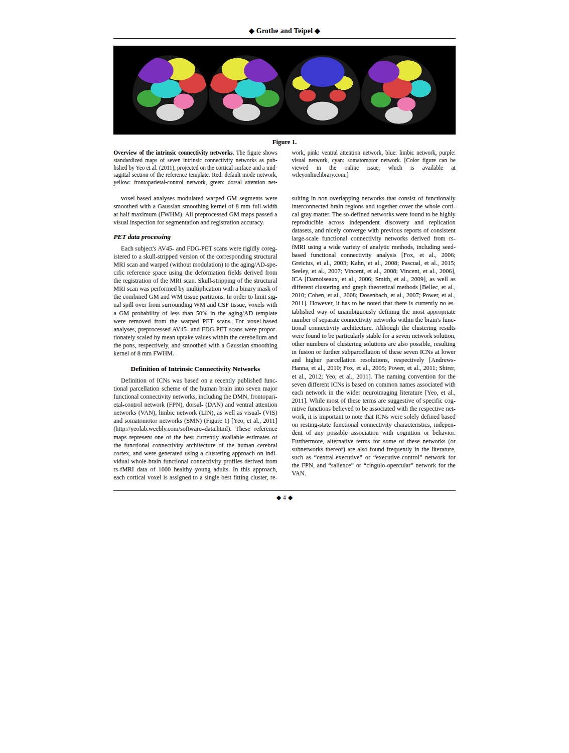◆ Grothe and Teipel ◆
Figure 1.
Overview of the intrinsic connectivity networks. The figure shows standardized maps of seven intrinsic connectivity networks as published by Yeo et al. (2011), projected on the cortical surface and a midsagittal section of the reference template. Red: default mode network, yellow: frontoparietal-control network, green: dorsal attention network, pink: ventral attention network, blue: limbic network, purple: visual network, cyan: somatomotor network. [Color figure can be viewed in the online issue, which is available at wileyonlinelibrary.com.]
voxel-based analyses modulated warped GM segments were smoothed with a Gaussian smoothing kernel of 8 mm full-width at half maximum (FWHM). All preprocessed GM maps passed a visual inspection for segmentation and registration accuracy.
PET data processing
Each subject's AV45- and FDG-PET scans were rigidly coregistered to a skull-stripped version of the corresponding structural MRI scan and warped (without modulation) to the aging/AD-specific reference space using the deformation fields derived from the registration of the MRI scan. Skull-stripping of the structural MRI scan was performed by multiplication with a binary mask of the combined GM and WM tissue partitions. In order to limit signal spill over from surrounding WM and CSF tissue, voxels with a GM probability of less than 50% in the aging/AD template were removed from the warped PET scans. For voxel-based analyses, preprocessed AV45- and FDG-PET scans were proportionately scaled by mean uptake values within the cerebellum and the pons, respectively, and smoothed with a Gaussian smoothing kernel of 8 mm FWHM.
Definition of Intrinsic Connectivity Networks
Definition of ICNs was based on a recently published functional parcellation scheme of the human brain into seven major functional connectivity networks, including the DMN, frontoparietal-control network (FPN), dorsal- (DAN) and ventral attention networks (VAN), limbic network (LIN), as well as visual- (VIS) and somatomotor networks (SMN) (Figure 1) [Yeo, et al., 2011] (http://yeolab.weebly.com/software–data.html). These reference maps represent one of the best currently available estimates of the functional connectivity architecture of the human cerebral cortex, and were generated using a clustering approach on individual whole-brain functional connectivity profiles derived from rs-fMRI data of 1000 healthy young adults. In this approach, each cortical voxel is assigned to a single best fitting cluster, resulting in non-overlapping networks that consist of functionally interconnected brain regions and together cover the whole cortical gray matter. The so-defined networks were found to be highly reproducible across independent discovery and replication datasets, and nicely converge with previous reports of consistent large-scale functional connectivity networks derived from rs-fMRI using a wide variety of analytic methods, including seed-based functional connectivity analysis [Fox, et al., 2006; Greicius, et al., 2003; Kahn, et al., 2008; Pascual, et al., 2015; Seeley, et al., 2007; Vincent, et al., 2008; Vincent, et al., 2006], ICA [Damoiseaux, et al., 2006; Smith, et al., 2009], as well as different clustering and graph theoretical methods [Bellec, et al., 2010; Cohen, et al., 2008; Dosenbach, et al., 2007; Power, et al., 2011]. However, it has to be noted that there is currently no established way of unambiguously defining the most appropriate number of separate connectivity networks within the brain's functional connectivity architecture. Although the clustering results were found to be particularly stable for a seven network solution, other numbers of clustering solutions are also possible, resulting in fusion or further subparcellation of these seven ICNs at lower and higher parcellation resolutions, respectively [Andrews-Hanna, et al., 2010; Fox, et al., 2005; Power, et al., 2011; Shirer, et al., 2012; Yeo, et al., 2011]. The naming convention for the seven different ICNs is based on common names associated with each network in the wider neuroimaging literature [Yeo, et al., 2011]. While most of these terms are suggestive of specific cognitive functions believed to be associated with the respective network, it is important to note that ICNs were solely defined based on resting-state functional connectivity characteristics, independent of any possible association with cognition or behavior. Furthermore, alternative terms for some of these networks (or subnetworks thereof) are also found frequently in the literature, such as “central-executive” or “executive-control” network for the FPN, and “salience” or “cingulo-opercular” network for the VAN.
◆ 4 ◆